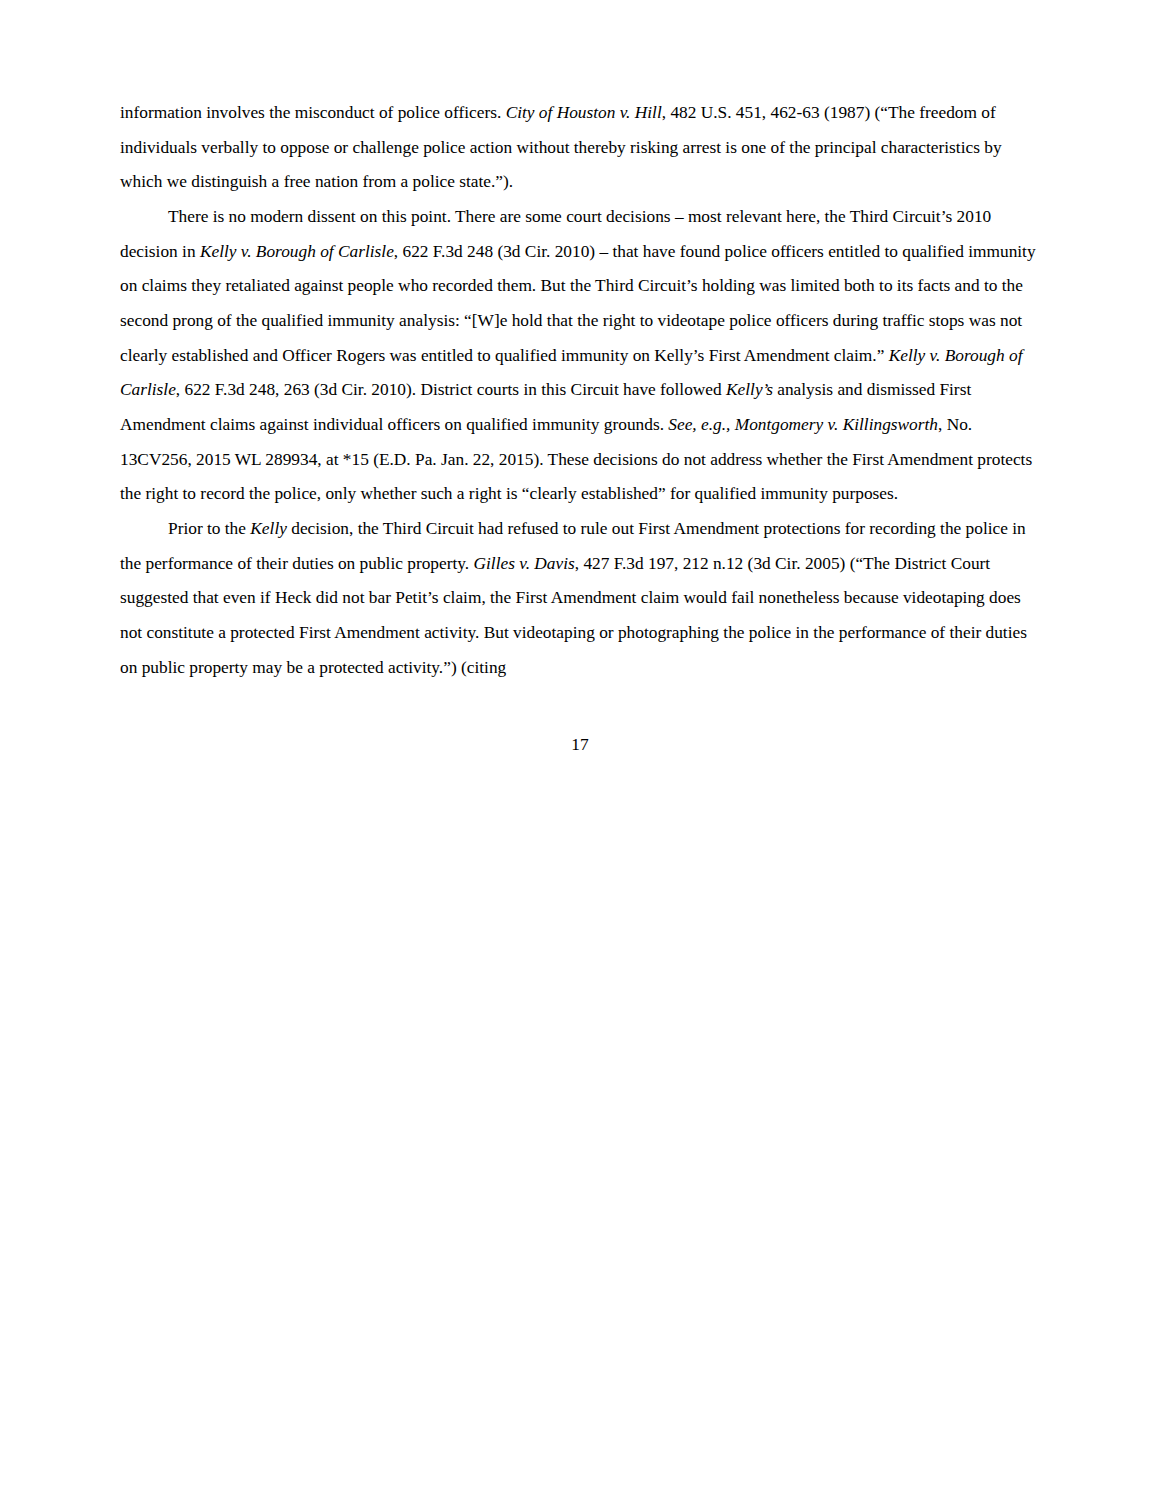information involves the misconduct of police officers. City of Houston v. Hill, 482 U.S. 451, 462-63 (1987) (“The freedom of individuals verbally to oppose or challenge police action without thereby risking arrest is one of the principal characteristics by which we distinguish a free nation from a police state.”).
There is no modern dissent on this point. There are some court decisions – most relevant here, the Third Circuit’s 2010 decision in Kelly v. Borough of Carlisle, 622 F.3d 248 (3d Cir. 2010) – that have found police officers entitled to qualified immunity on claims they retaliated against people who recorded them. But the Third Circuit’s holding was limited both to its facts and to the second prong of the qualified immunity analysis: “[W]e hold that the right to videotape police officers during traffic stops was not clearly established and Officer Rogers was entitled to qualified immunity on Kelly’s First Amendment claim.” Kelly v. Borough of Carlisle, 622 F.3d 248, 263 (3d Cir. 2010). District courts in this Circuit have followed Kelly’s analysis and dismissed First Amendment claims against individual officers on qualified immunity grounds. See, e.g., Montgomery v. Killingsworth, No. 13CV256, 2015 WL 289934, at *15 (E.D. Pa. Jan. 22, 2015). These decisions do not address whether the First Amendment protects the right to record the police, only whether such a right is “clearly established” for qualified immunity purposes.
Prior to the Kelly decision, the Third Circuit had refused to rule out First Amendment protections for recording the police in the performance of their duties on public property. Gilles v. Davis, 427 F.3d 197, 212 n.12 (3d Cir. 2005) (“The District Court suggested that even if Heck did not bar Petit’s claim, the First Amendment claim would fail nonetheless because videotaping does not constitute a protected First Amendment activity. But videotaping or photographing the police in the performance of their duties on public property may be a protected activity.”) (citing
17